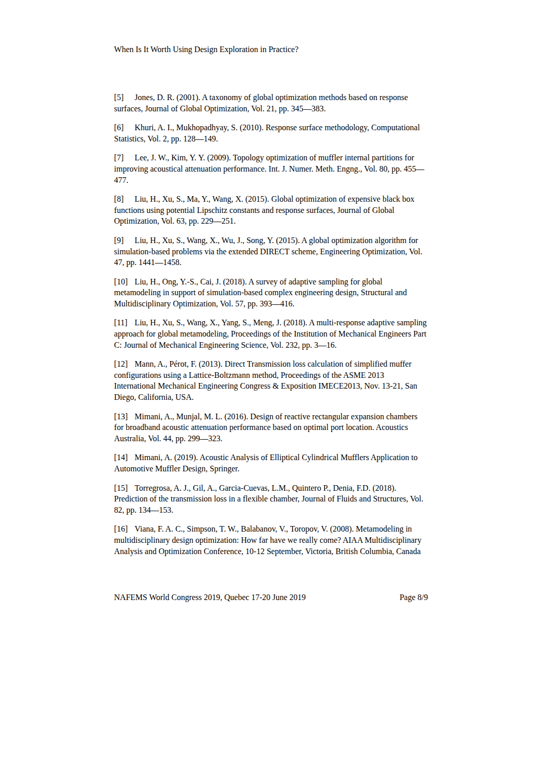When Is It Worth Using Design Exploration in Practice?
[5] Jones, D. R. (2001). A taxonomy of global optimization methods based on response surfaces, Journal of Global Optimization, Vol. 21, pp. 345—383.
[6] Khuri, A. I., Mukhopadhyay, S. (2010). Response surface methodology, Computational Statistics, Vol. 2, pp. 128—149.
[7] Lee, J. W., Kim, Y. Y. (2009). Topology optimization of muffler internal partitions for improving acoustical attenuation performance. Int. J. Numer. Meth. Engng., Vol. 80, pp. 455—477.
[8] Liu, H., Xu, S., Ma, Y., Wang, X. (2015). Global optimization of expensive black box functions using potential Lipschitz constants and response surfaces, Journal of Global Optimization, Vol. 63, pp. 229—251.
[9] Liu, H., Xu, S., Wang, X., Wu, J., Song, Y. (2015). A global optimization algorithm for simulation-based problems via the extended DIRECT scheme, Engineering Optimization, Vol. 47, pp. 1441—1458.
[10] Liu, H., Ong, Y.-S., Cai, J. (2018). A survey of adaptive sampling for global metamodeling in support of simulation-based complex engineering design, Structural and Multidisciplinary Optimization, Vol. 57, pp. 393—416.
[11] Liu, H., Xu, S., Wang, X., Yang, S., Meng, J. (2018). A multi-response adaptive sampling approach for global metamodeling, Proceedings of the Institution of Mechanical Engineers Part C: Journal of Mechanical Engineering Science, Vol. 232, pp. 3—16.
[12] Mann, A., Pérot, F. (2013). Direct Transmission loss calculation of simplified muffer configurations using a Lattice-Boltzmann method, Proceedings of the ASME 2013 International Mechanical Engineering Congress & Exposition IMECE2013, Nov. 13-21, San Diego, California, USA.
[13] Mimani, A., Munjal, M. L. (2016). Design of reactive rectangular expansion chambers for broadband acoustic attenuation performance based on optimal port location. Acoustics Australia, Vol. 44, pp. 299—323.
[14] Mimani, A. (2019). Acoustic Analysis of Elliptical Cylindrical Mufflers Application to Automotive Muffler Design, Springer.
[15] Torregrosa, A. J., Gil, A., Garcia-Cuevas, L.M., Quintero P., Denia, F.D. (2018). Prediction of the transmission loss in a flexible chamber, Journal of Fluids and Structures, Vol. 82, pp. 134—153.
[16] Viana, F. A. C., Simpson, T. W., Balabanov, V., Toropov, V. (2008). Metamodeling in multidisciplinary design optimization: How far have we really come? AIAA Multidisciplinary Analysis and Optimization Conference, 10-12 September, Victoria, British Columbia, Canada
NAFEMS World Congress 2019, Quebec 17-20 June 2019 Page 8/9